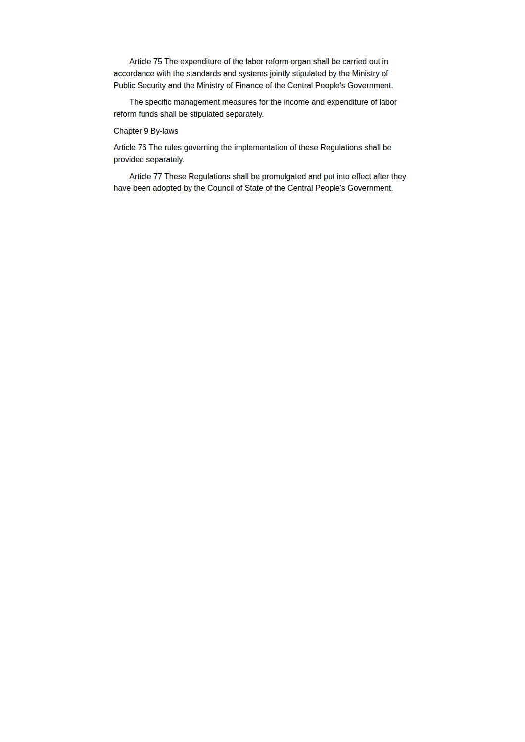Article 75 The expenditure of the labor reform organ shall be carried out in accordance with the standards and systems jointly stipulated by the Ministry of Public Security and the Ministry of Finance of the Central People's Government.
The specific management measures for the income and expenditure of labor reform funds shall be stipulated separately.
Chapter 9 By-laws
Article 76 The rules governing the implementation of these Regulations shall be provided separately.
Article 77 These Regulations shall be promulgated and put into effect after they have been adopted by the Council of State of the Central People's Government.